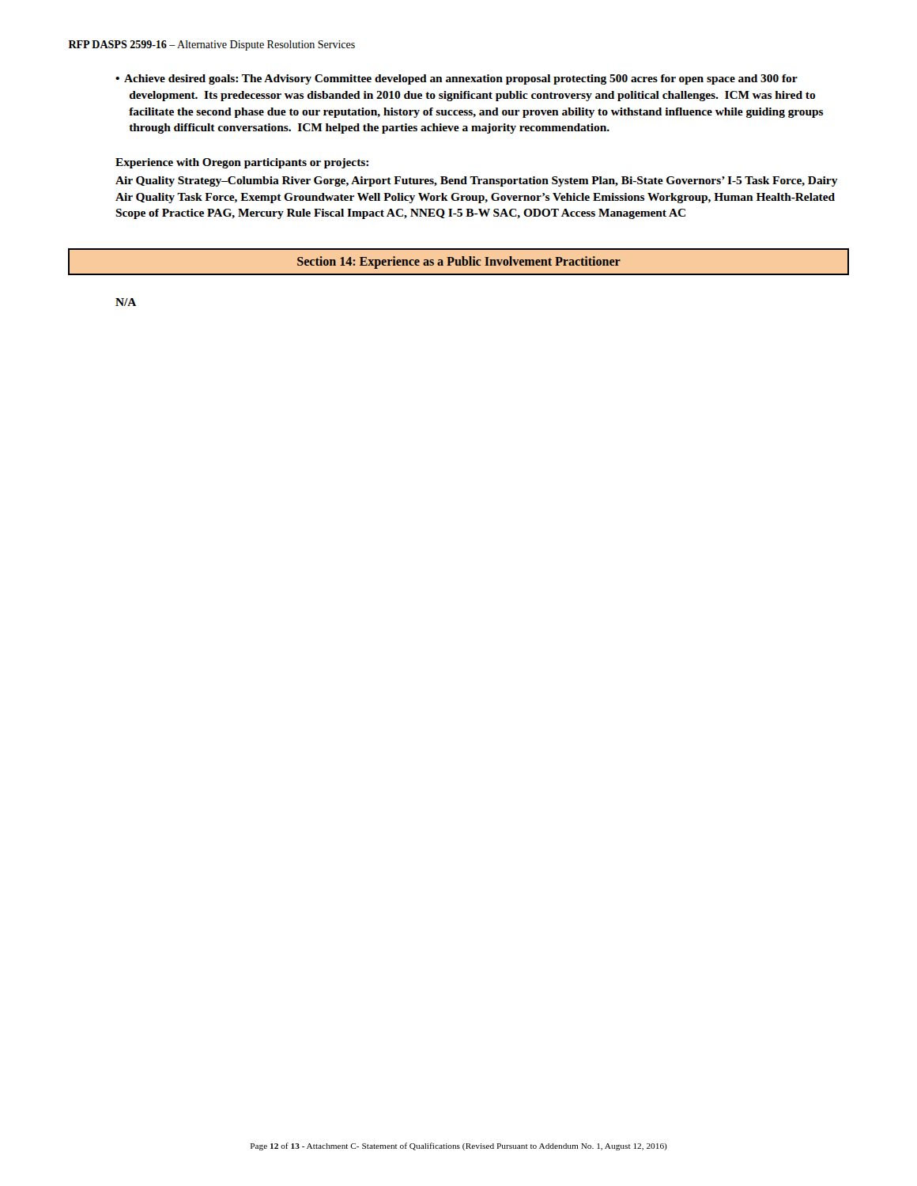RFP DASPS 2599-16 – Alternative Dispute Resolution Services
• Achieve desired goals: The Advisory Committee developed an annexation proposal protecting 500 acres for open space and 300 for development. Its predecessor was disbanded in 2010 due to significant public controversy and political challenges. ICM was hired to facilitate the second phase due to our reputation, history of success, and our proven ability to withstand influence while guiding groups through difficult conversations. ICM helped the parties achieve a majority recommendation.
Experience with Oregon participants or projects:
Air Quality Strategy–Columbia River Gorge, Airport Futures, Bend Transportation System Plan, Bi-State Governors’ I-5 Task Force, Dairy Air Quality Task Force, Exempt Groundwater Well Policy Work Group, Governor’s Vehicle Emissions Workgroup, Human Health-Related Scope of Practice PAG, Mercury Rule Fiscal Impact AC, NNEQ I-5 B-W SAC, ODOT Access Management AC
Section 14: Experience as a Public Involvement Practitioner
N/A
Page 12 of 13 - Attachment C- Statement of Qualifications (Revised Pursuant to Addendum No. 1, August 12, 2016)